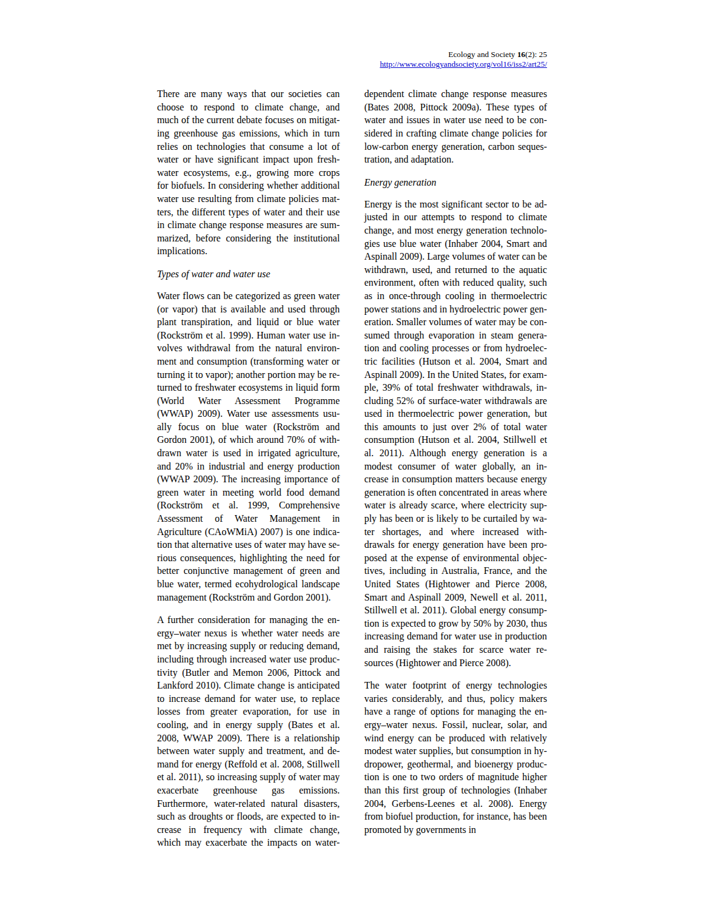Ecology and Society 16(2): 25
http://www.ecologyandsociety.org/vol16/iss2/art25/
There are many ways that our societies can choose to respond to climate change, and much of the current debate focuses on mitigating greenhouse gas emissions, which in turn relies on technologies that consume a lot of water or have significant impact upon freshwater ecosystems, e.g., growing more crops for biofuels. In considering whether additional water use resulting from climate policies matters, the different types of water and their use in climate change response measures are summarized, before considering the institutional implications.
Types of water and water use
Water flows can be categorized as green water (or vapor) that is available and used through plant transpiration, and liquid or blue water (Rockström et al. 1999). Human water use involves withdrawal from the natural environment and consumption (transforming water or turning it to vapor); another portion may be returned to freshwater ecosystems in liquid form (World Water Assessment Programme (WWAP) 2009). Water use assessments usually focus on blue water (Rockström and Gordon 2001), of which around 70% of withdrawn water is used in irrigated agriculture, and 20% in industrial and energy production (WWAP 2009). The increasing importance of green water in meeting world food demand (Rockström et al. 1999, Comprehensive Assessment of Water Management in Agriculture (CAoWMiA) 2007) is one indication that alternative uses of water may have serious consequences, highlighting the need for better conjunctive management of green and blue water, termed ecohydrological landscape management (Rockström and Gordon 2001).
A further consideration for managing the energy–water nexus is whether water needs are met by increasing supply or reducing demand, including through increased water use productivity (Butler and Memon 2006, Pittock and Lankford 2010). Climate change is anticipated to increase demand for water use, to replace losses from greater evaporation, for use in cooling, and in energy supply (Bates et al. 2008, WWAP 2009). There is a relationship between water supply and treatment, and demand for energy (Reffold et al. 2008, Stillwell et al. 2011), so increasing supply of water may exacerbate greenhouse gas emissions. Furthermore, water-related natural disasters, such as droughts or floods, are expected to increase in frequency with climate change, which may exacerbate the impacts on water-dependent climate change response measures (Bates 2008, Pittock 2009a). These types of water and issues in water use need to be considered in crafting climate change policies for low-carbon energy generation, carbon sequestration, and adaptation.
Energy generation
Energy is the most significant sector to be adjusted in our attempts to respond to climate change, and most energy generation technologies use blue water (Inhaber 2004, Smart and Aspinall 2009). Large volumes of water can be withdrawn, used, and returned to the aquatic environment, often with reduced quality, such as in once-through cooling in thermoelectric power stations and in hydroelectric power generation. Smaller volumes of water may be consumed through evaporation in steam generation and cooling processes or from hydroelectric facilities (Hutson et al. 2004, Smart and Aspinall 2009). In the United States, for example, 39% of total freshwater withdrawals, including 52% of surface-water withdrawals are used in thermoelectric power generation, but this amounts to just over 2% of total water consumption (Hutson et al. 2004, Stillwell et al. 2011). Although energy generation is a modest consumer of water globally, an increase in consumption matters because energy generation is often concentrated in areas where water is already scarce, where electricity supply has been or is likely to be curtailed by water shortages, and where increased withdrawals for energy generation have been proposed at the expense of environmental objectives, including in Australia, France, and the United States (Hightower and Pierce 2008, Smart and Aspinall 2009, Newell et al. 2011, Stillwell et al. 2011). Global energy consumption is expected to grow by 50% by 2030, thus increasing demand for water use in production and raising the stakes for scarce water resources (Hightower and Pierce 2008).
The water footprint of energy technologies varies considerably, and thus, policy makers have a range of options for managing the energy–water nexus. Fossil, nuclear, solar, and wind energy can be produced with relatively modest water supplies, but consumption in hydropower, geothermal, and bioenergy production is one to two orders of magnitude higher than this first group of technologies (Inhaber 2004, Gerbens-Leenes et al. 2008). Energy from biofuel production, for instance, has been promoted by governments in